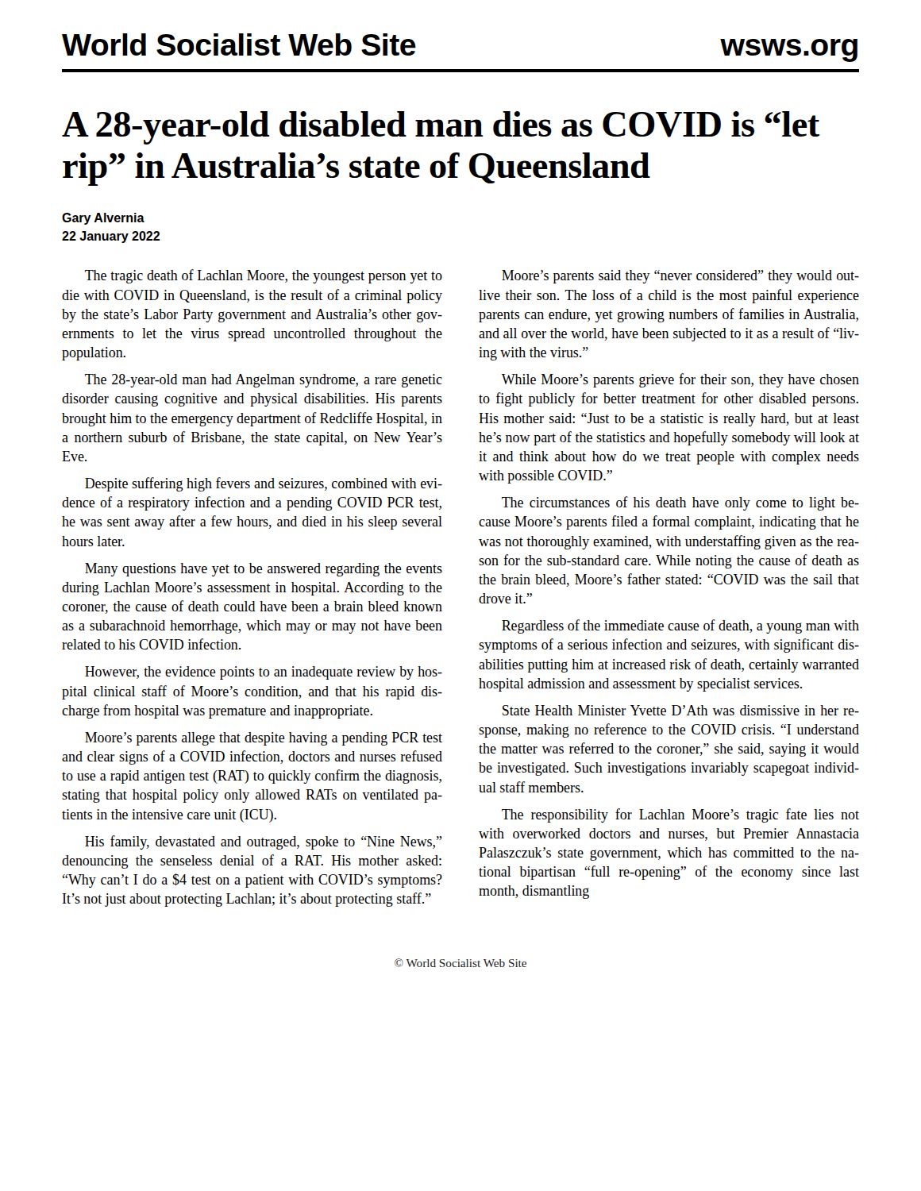World Socialist Web Site
wsws.org
A 28-year-old disabled man dies as COVID is “let rip” in Australia’s state of Queensland
Gary Alvernia 22 January 2022
The tragic death of Lachlan Moore, the youngest person yet to die with COVID in Queensland, is the result of a criminal policy by the state’s Labor Party government and Australia’s other governments to let the virus spread uncontrolled throughout the population.
The 28-year-old man had Angelman syndrome, a rare genetic disorder causing cognitive and physical disabilities. His parents brought him to the emergency department of Redcliffe Hospital, in a northern suburb of Brisbane, the state capital, on New Year’s Eve.
Despite suffering high fevers and seizures, combined with evidence of a respiratory infection and a pending COVID PCR test, he was sent away after a few hours, and died in his sleep several hours later.
Many questions have yet to be answered regarding the events during Lachlan Moore’s assessment in hospital. According to the coroner, the cause of death could have been a brain bleed known as a subarachnoid hemorrhage, which may or may not have been related to his COVID infection.
However, the evidence points to an inadequate review by hospital clinical staff of Moore’s condition, and that his rapid discharge from hospital was premature and inappropriate.
Moore’s parents allege that despite having a pending PCR test and clear signs of a COVID infection, doctors and nurses refused to use a rapid antigen test (RAT) to quickly confirm the diagnosis, stating that hospital policy only allowed RATs on ventilated patients in the intensive care unit (ICU).
His family, devastated and outraged, spoke to “Nine News,” denouncing the senseless denial of a RAT. His mother asked: “Why can’t I do a $4 test on a patient with COVID’s symptoms? It’s not just about protecting Lachlan; it’s about protecting staff.”
Moore’s parents said they “never considered” they would outlive their son. The loss of a child is the most painful experience parents can endure, yet growing numbers of families in Australia, and all over the world, have been subjected to it as a result of “living with the virus.”
While Moore’s parents grieve for their son, they have chosen to fight publicly for better treatment for other disabled persons. His mother said: “Just to be a statistic is really hard, but at least he’s now part of the statistics and hopefully somebody will look at it and think about how do we treat people with complex needs with possible COVID.”
The circumstances of his death have only come to light because Moore’s parents filed a formal complaint, indicating that he was not thoroughly examined, with understaffing given as the reason for the sub-standard care. While noting the cause of death as the brain bleed, Moore’s father stated: “COVID was the sail that drove it.”
Regardless of the immediate cause of death, a young man with symptoms of a serious infection and seizures, with significant disabilities putting him at increased risk of death, certainly warranted hospital admission and assessment by specialist services.
State Health Minister Yvette D’Ath was dismissive in her response, making no reference to the COVID crisis. “I understand the matter was referred to the coroner,” she said, saying it would be investigated. Such investigations invariably scapegoat individual staff members.
The responsibility for Lachlan Moore’s tragic fate lies not with overworked doctors and nurses, but Premier Annastacia Palaszczuk’s state government, which has committed to the national bipartisan “full re-opening” of the economy since last month, dismantling
© World Socialist Web Site